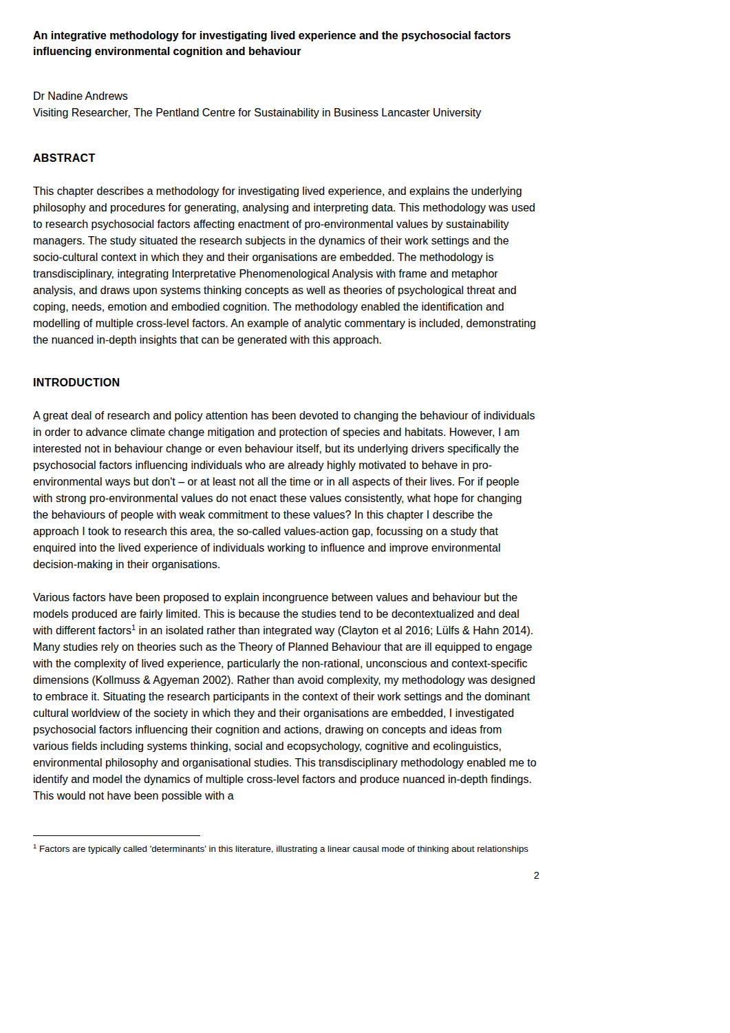An integrative methodology for investigating lived experience and the psychosocial factors influencing environmental cognition and behaviour
Dr Nadine Andrews
Visiting Researcher, The Pentland Centre for Sustainability in Business Lancaster University
ABSTRACT
This chapter describes a methodology for investigating lived experience, and explains the underlying philosophy and procedures for generating, analysing and interpreting data. This methodology was used to research psychosocial factors affecting enactment of pro-environmental values by sustainability managers. The study situated the research subjects in the dynamics of their work settings and the socio-cultural context in which they and their organisations are embedded. The methodology is transdisciplinary, integrating Interpretative Phenomenological Analysis with frame and metaphor analysis, and draws upon systems thinking concepts as well as theories of psychological threat and coping, needs, emotion and embodied cognition. The methodology enabled the identification and modelling of multiple cross-level factors. An example of analytic commentary is included, demonstrating the nuanced in-depth insights that can be generated with this approach.
INTRODUCTION
A great deal of research and policy attention has been devoted to changing the behaviour of individuals in order to advance climate change mitigation and protection of species and habitats. However, I am interested not in behaviour change or even behaviour itself, but its underlying drivers specifically the psychosocial factors influencing individuals who are already highly motivated to behave in pro-environmental ways but don't – or at least not all the time or in all aspects of their lives. For if people with strong pro-environmental values do not enact these values consistently, what hope for changing the behaviours of people with weak commitment to these values? In this chapter I describe the approach I took to research this area, the so-called values-action gap, focussing on a study that enquired into the lived experience of individuals working to influence and improve environmental decision-making in their organisations.
Various factors have been proposed to explain incongruence between values and behaviour but the models produced are fairly limited. This is because the studies tend to be decontextualized and deal with different factors1 in an isolated rather than integrated way (Clayton et al 2016; Lülfs & Hahn 2014). Many studies rely on theories such as the Theory of Planned Behaviour that are ill equipped to engage with the complexity of lived experience, particularly the non-rational, unconscious and context-specific dimensions (Kollmuss & Agyeman 2002). Rather than avoid complexity, my methodology was designed to embrace it. Situating the research participants in the context of their work settings and the dominant cultural worldview of the society in which they and their organisations are embedded, I investigated psychosocial factors influencing their cognition and actions, drawing on concepts and ideas from various fields including systems thinking, social and ecopsychology, cognitive and ecolinguistics, environmental philosophy and organisational studies. This transdisciplinary methodology enabled me to identify and model the dynamics of multiple cross-level factors and produce nuanced in-depth findings. This would not have been possible with a
1 Factors are typically called 'determinants' in this literature, illustrating a linear causal mode of thinking about relationships
2